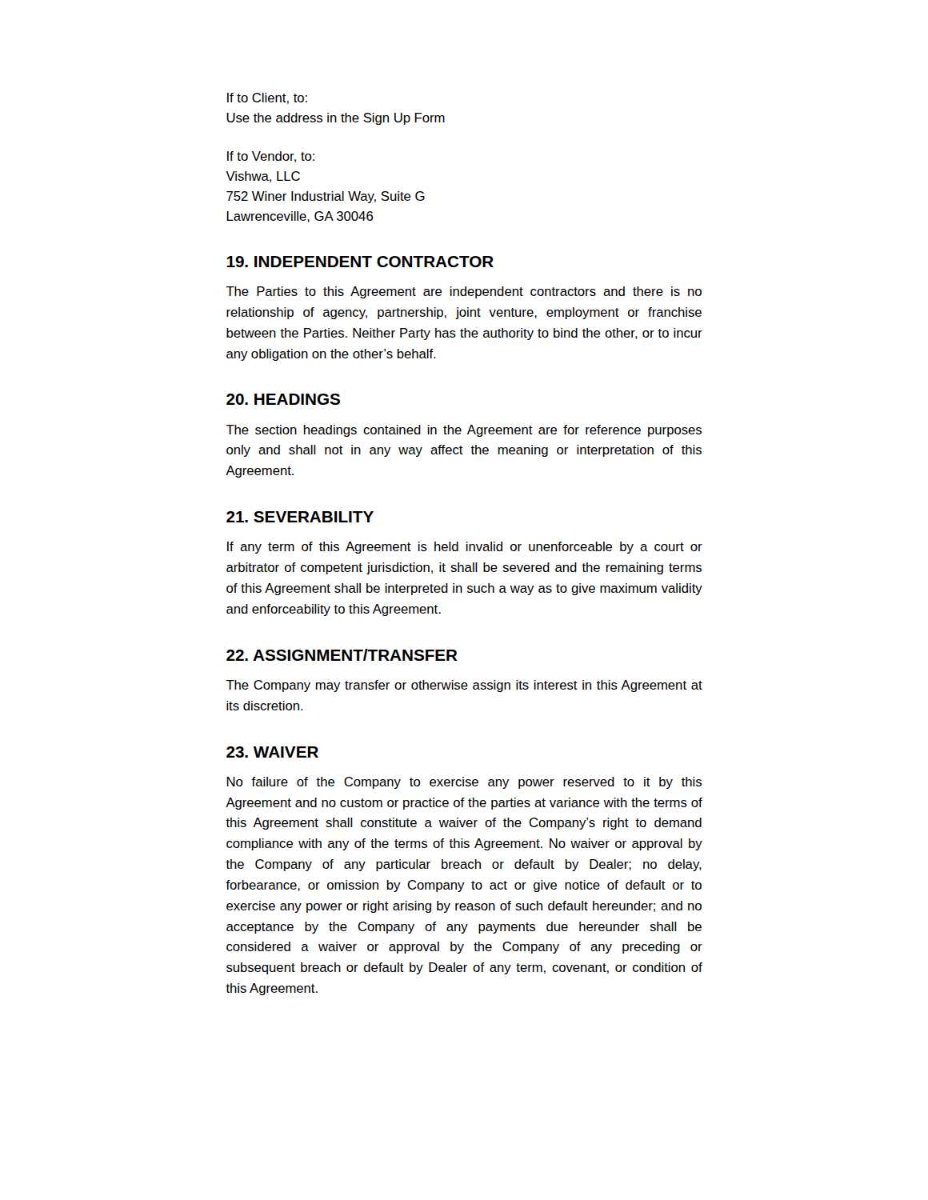If to Client, to:
Use the address in the Sign Up Form
If to Vendor, to:
Vishwa, LLC
752 Winer Industrial Way, Suite G
Lawrenceville, GA 30046
19. INDEPENDENT CONTRACTOR
The Parties to this Agreement are independent contractors and there is no relationship of agency, partnership, joint venture, employment or franchise between the Parties. Neither Party has the authority to bind the other, or to incur any obligation on the other’s behalf.
20. HEADINGS
The section headings contained in the Agreement are for reference purposes only and shall not in any way affect the meaning or interpretation of this Agreement.
21. SEVERABILITY
If any term of this Agreement is held invalid or unenforceable by a court or arbitrator of competent jurisdiction, it shall be severed and the remaining terms of this Agreement shall be interpreted in such a way as to give maximum validity and enforceability to this Agreement.
22. ASSIGNMENT/TRANSFER
The Company may transfer or otherwise assign its interest in this Agreement at its discretion.
23. WAIVER
No failure of the Company to exercise any power reserved to it by this Agreement and no custom or practice of the parties at variance with the terms of this Agreement shall constitute a waiver of the Company’s right to demand compliance with any of the terms of this Agreement. No waiver or approval by the Company of any particular breach or default by Dealer; no delay, forbearance, or omission by Company to act or give notice of default or to exercise any power or right arising by reason of such default hereunder; and no acceptance by the Company of any payments due hereunder shall be considered a waiver or approval by the Company of any preceding or subsequent breach or default by Dealer of any term, covenant, or condition of this Agreement.